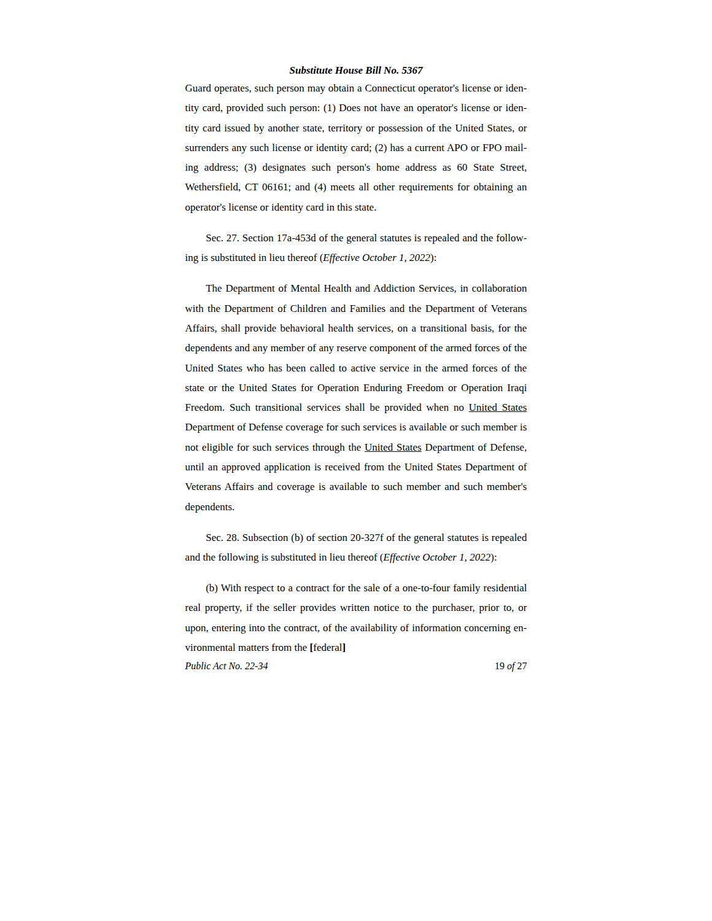Substitute House Bill No. 5367
Guard operates, such person may obtain a Connecticut operator's license or identity card, provided such person: (1) Does not have an operator's license or identity card issued by another state, territory or possession of the United States, or surrenders any such license or identity card; (2) has a current APO or FPO mailing address; (3) designates such person's home address as 60 State Street, Wethersfield, CT 06161; and (4) meets all other requirements for obtaining an operator's license or identity card in this state.
Sec. 27. Section 17a-453d of the general statutes is repealed and the following is substituted in lieu thereof (Effective October 1, 2022):
The Department of Mental Health and Addiction Services, in collaboration with the Department of Children and Families and the Department of Veterans Affairs, shall provide behavioral health services, on a transitional basis, for the dependents and any member of any reserve component of the armed forces of the United States who has been called to active service in the armed forces of the state or the United States for Operation Enduring Freedom or Operation Iraqi Freedom. Such transitional services shall be provided when no United States Department of Defense coverage for such services is available or such member is not eligible for such services through the United States Department of Defense, until an approved application is received from the United States Department of Veterans Affairs and coverage is available to such member and such member's dependents.
Sec. 28. Subsection (b) of section 20-327f of the general statutes is repealed and the following is substituted in lieu thereof (Effective October 1, 2022):
(b) With respect to a contract for the sale of a one-to-four family residential real property, if the seller provides written notice to the purchaser, prior to, or upon, entering into the contract, of the availability of information concerning environmental matters from the [federal]
Public Act No. 22-34 19 of 27